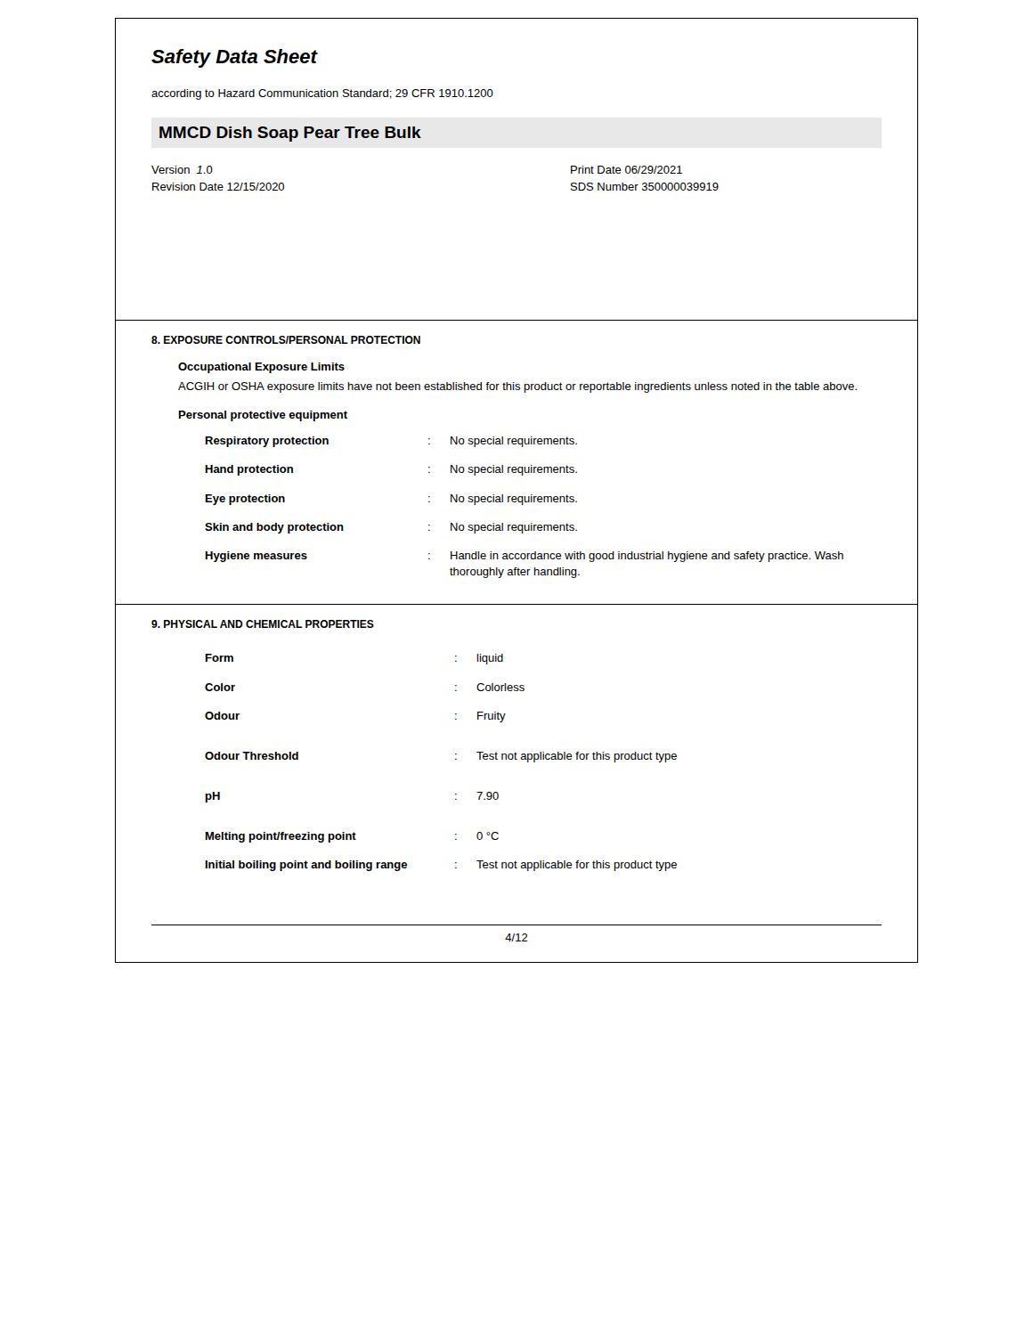Safety Data Sheet
according to Hazard Communication Standard; 29 CFR 1910.1200
MMCD Dish Soap Pear Tree Bulk
| Version 1 .0 | Print Date 06/29/2021 |
| Revision Date 12/15/2020 | SDS Number 350000039919 |
8. EXPOSURE CONTROLS/PERSONAL PROTECTION
Occupational Exposure Limits
ACGIH or OSHA exposure limits have not been established for this product or reportable ingredients unless noted in the table above.
Personal protective equipment
| Respiratory protection | : | No special requirements. |
| Hand protection | : | No special requirements. |
| Eye protection | : | No special requirements. |
| Skin and body protection | : | No special requirements. |
| Hygiene measures | : | Handle in accordance with good industrial hygiene and safety practice. Wash thoroughly after handling. |
9. PHYSICAL AND CHEMICAL PROPERTIES
| Form | : | liquid |
| Color | : | Colorless |
| Odour | : | Fruity |
| Odour Threshold | : | Test not applicable for this product type |
| pH | : | 7.90 |
| Melting point/freezing point | : | 0 °C |
| Initial boiling point and boiling range | : | Test not applicable for this product type |
4/12